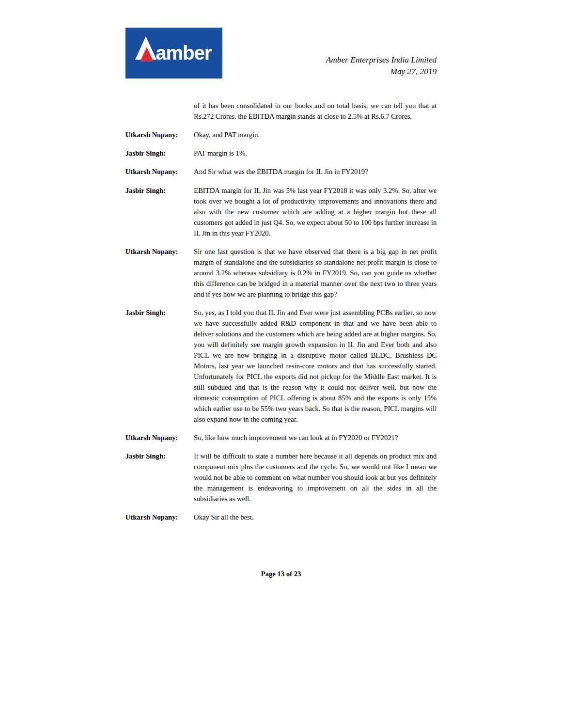amber
Amber Enterprises India Limited
May 27, 2019
of it has been consolidated in our books and on total basis, we can tell you that at Rs.272 Crores, the EBITDA margin stands at close to 2.5% at Rs.6.7 Crores.
Utkarsh Nopany:
Okay, and PAT margin.
Jasbir Singh:
PAT margin is 1%.
Utkarsh Nopany:
And Sir what was the EBITDA margin for IL Jin in FY2019?
Jasbir Singh:
EBITDA margin for IL Jin was 5% last year FY2018 it was only 3.2%. So, after we took over we bought a lot of productivity improvements and innovations there and also with the new customer which are adding at a higher margin but these all customers got added in just Q4. So, we expect about 50 to 100 bps further increase in IL Jin in this year FY2020.
Utkarsh Nopany:
Sir one last question is that we have observed that there is a big gap in net profit margin of standalone and the subsidiaries so standalone net profit margin is close to around 3.2% whereas subsidiary is 0.2% in FY2019. So, can you guide us whether this difference can be bridged in a material manner over the next two to three years and if yes how we are planning to bridge this gap?
Jasbir Singh:
So, yes, as I told you that IL Jin and Ever were just assembling PCBs earlier, so now we have successfully added R&D component in that and we have been able to deliver solutions and the customers which are being added are at higher margins. So, you will definitely see margin growth expansion in IL Jin and Ever both and also PICL we are now bringing in a disruptive motor called BLDC, Brushless DC Motors, last year we launched resin-core motors and that has successfully started. Unfortunately for PICL the exports did not pickup for the Middle East market. It is still subdued and that is the reason why it could not deliver well, but now the domestic consumption of PICL offering is about 85% and the exports is only 15% which earlier use to be 55% two years back. So that is the reason, PICL margins will also expand now in the coming year.
Utkarsh Nopany:
So, like how much improvement we can look at in FY2020 or FY2021?
Jasbir Singh:
It will be difficult to state a number here because it all depends on product mix and component mix plus the customers and the cycle. So, we would not like I mean we would not be able to comment on what number you should look at but yes definitely the management is endeavoring to improvement on all the sides in all the subsidiaries as well.
Utkarsh Nopany:
Okay Sir all the best.
Page 13 of 23